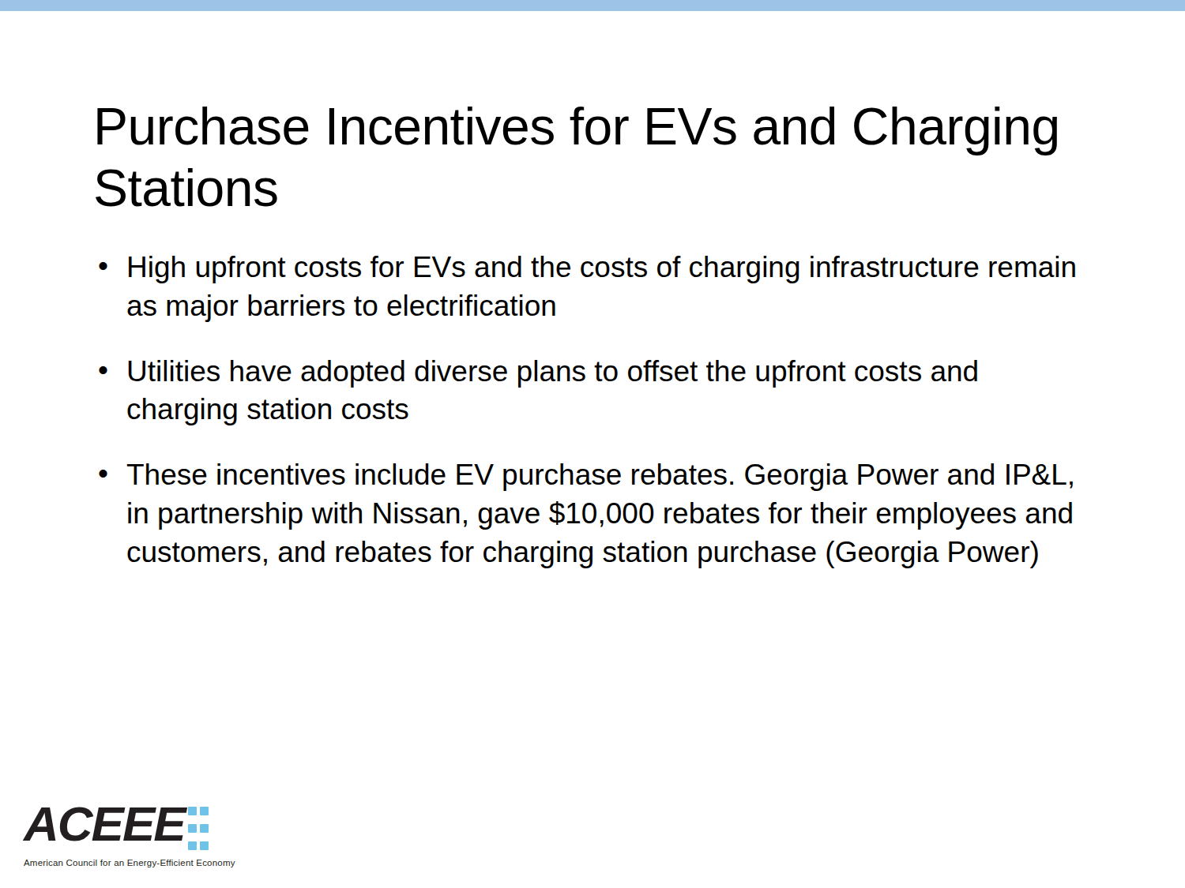Purchase Incentives for EVs and Charging Stations
High upfront costs for EVs and the costs of charging infrastructure remain as major barriers to electrification
Utilities have adopted diverse plans to offset the upfront costs and charging station costs
These incentives include EV purchase rebates. Georgia Power and IP&L, in partnership with Nissan, gave $10,000 rebates for their employees and customers, and rebates for charging station purchase (Georgia Power)
ACEEE
American Council for an Energy-Efficient Economy